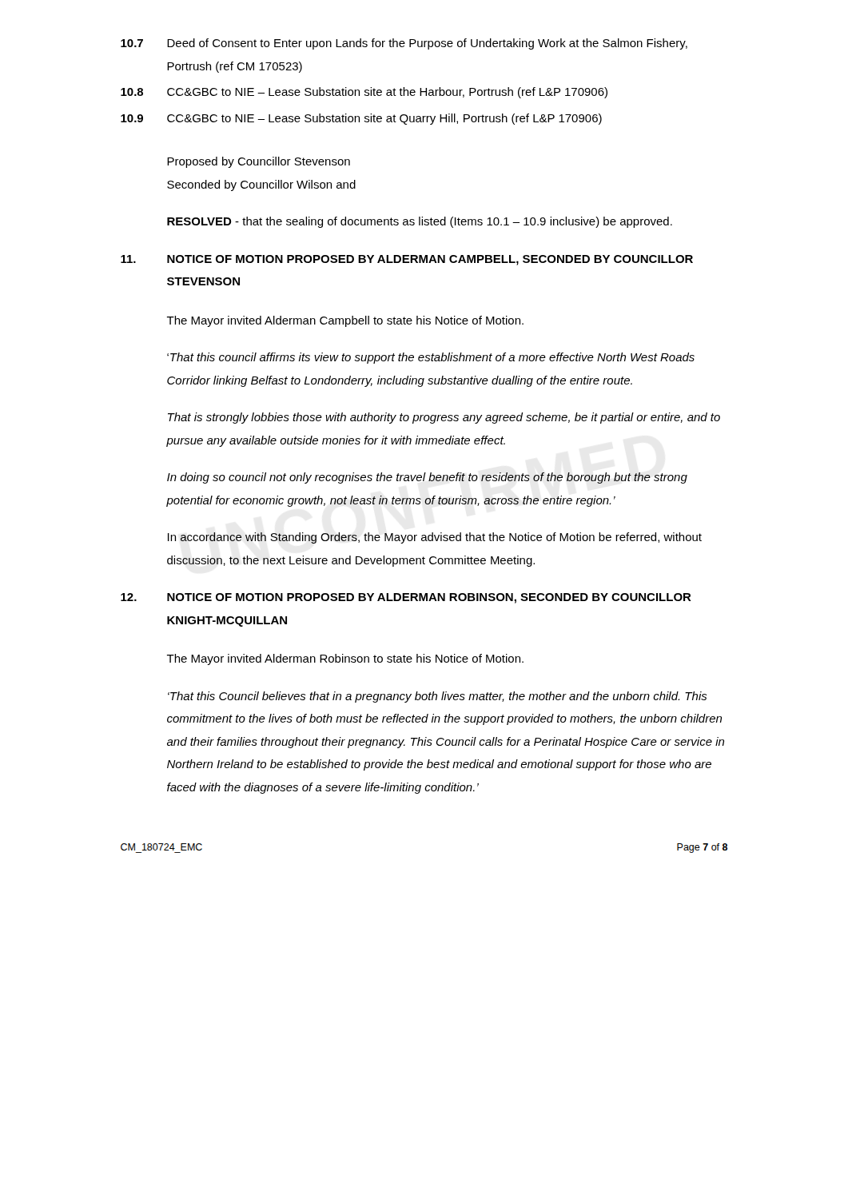UNCONFIRMED
10.7
Deed of Consent to Enter upon Lands for the Purpose of Undertaking Work at the Salmon Fishery, Portrush (ref CM 170523)
10.8
CC&GBC to NIE – Lease Substation site at the Harbour, Portrush (ref L&P 170906)
10.9
CC&GBC to NIE – Lease Substation site at Quarry Hill, Portrush (ref L&P 170906)
Proposed by Councillor Stevenson
Seconded by Councillor Wilson and
RESOLVED - that the sealing of documents as listed (Items 10.1 – 10.9 inclusive) be approved.
11.
Notice of Motion proposed by Alderman Campbell, seconded by Councillor Stevenson
The Mayor invited Alderman Campbell to state his Notice of Motion.
‘That this council affirms its view to support the establishment of a more effective North West Roads Corridor linking Belfast to Londonderry, including substantive dualling of the entire route.
That is strongly lobbies those with authority to progress any agreed scheme, be it partial or entire, and to pursue any available outside monies for it with immediate effect.
In doing so council not only recognises the travel benefit to residents of the borough but the strong potential for economic growth, not least in terms of tourism, across the entire region.’
In accordance with Standing Orders, the Mayor advised that the Notice of Motion be referred, without discussion, to the next Leisure and Development Committee Meeting.
12.
Notice of Motion proposed by Alderman Robinson, seconded by Councillor Knight-McQuillan
The Mayor invited Alderman Robinson to state his Notice of Motion.
‘That this Council believes that in a pregnancy both lives matter, the mother and the unborn child. This commitment to the lives of both must be reflected in the support provided to mothers, the unborn children and their families throughout their pregnancy. This Council calls for a Perinatal Hospice Care or service in Northern Ireland to be established to provide the best medical and emotional support for those who are faced with the diagnoses of a severe life-limiting condition.’
CM_180724_EMC
Page 7 of 8